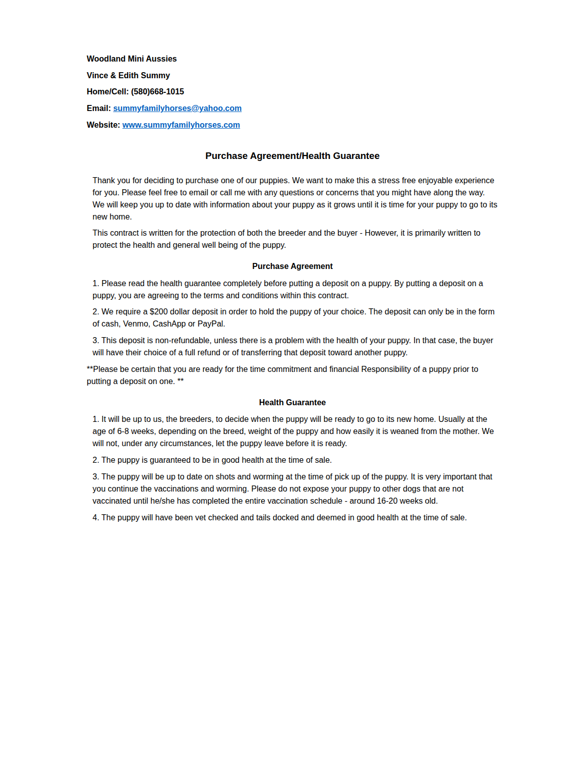Woodland Mini Aussies
Vince & Edith Summy
Home/Cell: (580)668-1015
Email: summyfamilyhorses@yahoo.com
Website: www.summyfamilyhorses.com
Purchase Agreement/Health Guarantee
Thank you for deciding to purchase one of our puppies. We want to make this a stress free enjoyable experience for you. Please feel free to email or call me with any questions or concerns that you might have along the way. We will keep you up to date with information about your puppy as it grows until it is time for your puppy to go to its new home.
This contract is written for the protection of both the breeder and the buyer - However, it is primarily written to protect the health and general well being of the puppy.
Purchase Agreement
1. Please read the health guarantee completely before putting a deposit on a puppy. By putting a deposit on a puppy, you are agreeing to the terms and conditions within this contract.
2. We require a $200 dollar deposit in order to hold the puppy of your choice. The deposit can only be in the form of cash, Venmo, CashApp or PayPal.
3. This deposit is non-refundable, unless there is a problem with the health of your puppy. In that case, the buyer will have their choice of a full refund or of transferring that deposit toward another puppy.
**Please be certain that you are ready for the time commitment and financial Responsibility of a puppy prior to putting a deposit on one. **
Health Guarantee
1. It will be up to us, the breeders, to decide when the puppy will be ready to go to its new home. Usually at the age of 6-8 weeks, depending on the breed, weight of the puppy and how easily it is weaned from the mother. We will not, under any circumstances, let the puppy leave before it is ready.
2. The puppy is guaranteed to be in good health at the time of sale.
3. The puppy will be up to date on shots and worming at the time of pick up of the puppy. It is very important that you continue the vaccinations and worming. Please do not expose your puppy to other dogs that are not vaccinated until he/she has completed the entire vaccination schedule - around 16-20 weeks old.
4. The puppy will have been vet checked and tails docked and deemed in good health at the time of sale.